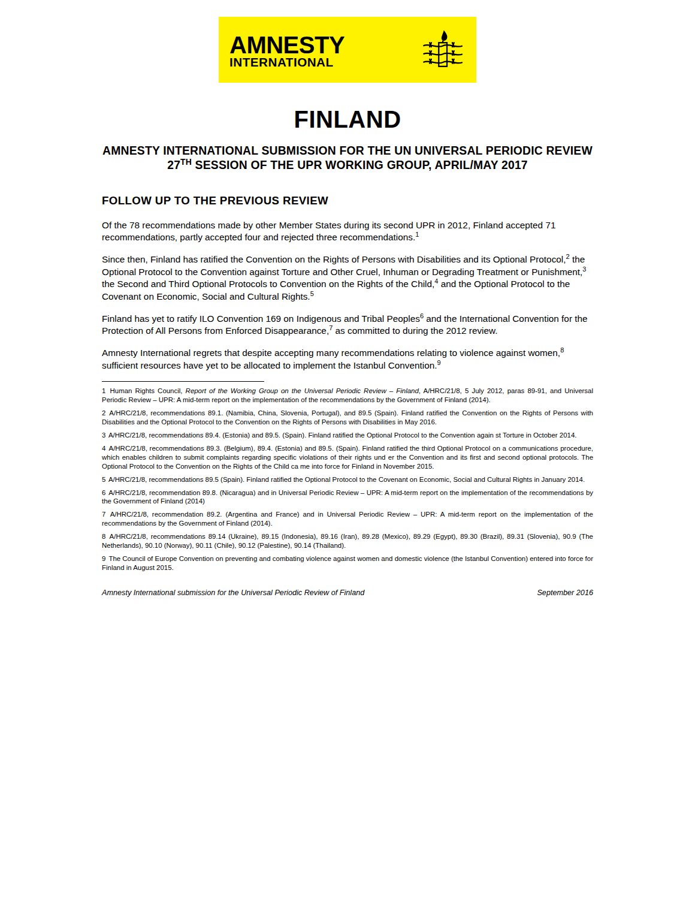AMNESTY INTERNATIONAL
FINLAND
AMNESTY INTERNATIONAL SUBMISSION FOR THE UN UNIVERSAL PERIODIC REVIEW
27TH SESSION OF THE UPR WORKING GROUP, APRIL/MAY 2017
FOLLOW UP TO THE PREVIOUS REVIEW
Of the 78 recommendations made by other Member States during its second UPR in 2012, Finland accepted 71 recommendations, partly accepted four and rejected three recommendations.1
Since then, Finland has ratified the Convention on the Rights of Persons with Disabilities and its Optional Protocol,2 the Optional Protocol to the Convention against Torture and Other Cruel, Inhuman or Degrading Treatment or Punishment,3 the Second and Third Optional Protocols to Convention on the Rights of the Child,4 and the Optional Protocol to the Covenant on Economic, Social and Cultural Rights.5
Finland has yet to ratify ILO Convention 169 on Indigenous and Tribal Peoples6 and the International Convention for the Protection of All Persons from Enforced Disappearance,7 as committed to during the 2012 review.
Amnesty International regrets that despite accepting many recommendations relating to violence against women,8 sufficient resources have yet to be allocated to implement the Istanbul Convention.9
1 Human Rights Council, Report of the Working Group on the Universal Periodic Review – Finland, A/HRC/21/8, 5 July 2012, paras 89-91, and Universal Periodic Review – UPR: A mid-term report on the implementation of the recommendations by the Government of Finland (2014).
2 A/HRC/21/8, recommendations 89.1. (Namibia, China, Slovenia, Portugal), and 89.5 (Spain). Finland ratified the Convention on the Rights of Persons with Disabilities and the Optional Protocol to the Convention on the Rights of Persons with Disabilities in May 2016.
3 A/HRC/21/8, recommendations 89.4. (Estonia) and 89.5. (Spain). Finland ratified the Optional Protocol to the Convention again st Torture in October 2014.
4 A/HRC/21/8, recommendations 89.3. (Belgium), 89.4. (Estonia) and 89.5. (Spain). Finland ratified the third Optional Protocol on a communications procedure, which enables children to submit complaints regarding specific violations of their rights und er the Convention and its first and second optional protocols. The Optional Protocol to the Convention on the Rights of the Child ca me into force for Finland in November 2015.
5 A/HRC/21/8, recommendations 89.5 (Spain). Finland ratified the Optional Protocol to the Covenant on Economic, Social and Cultural Rights in January 2014.
6 A/HRC/21/8, recommendation 89.8. (Nicaragua) and in Universal Periodic Review – UPR: A mid-term report on the implementation of the recommendations by the Government of Finland (2014)
7 A/HRC/21/8, recommendation 89.2. (Argentina and France) and in Universal Periodic Review – UPR: A mid-term report on the implementation of the recommendations by the Government of Finland (2014).
8 A/HRC/21/8, recommendations 89.14 (Ukraine), 89.15 (Indonesia), 89.16 (Iran), 89.28 (Mexico), 89.29 (Egypt), 89.30 (Brazil), 89.31 (Slovenia), 90.9 (The Netherlands), 90.10 (Norway), 90.11 (Chile), 90.12 (Palestine), 90.14 (Thailand).
9 The Council of Europe Convention on preventing and combating violence against women and domestic violence (the Istanbul Convention) entered into force for Finland in August 2015.
Amnesty International submission for the Universal Periodic Review of Finland September 2016